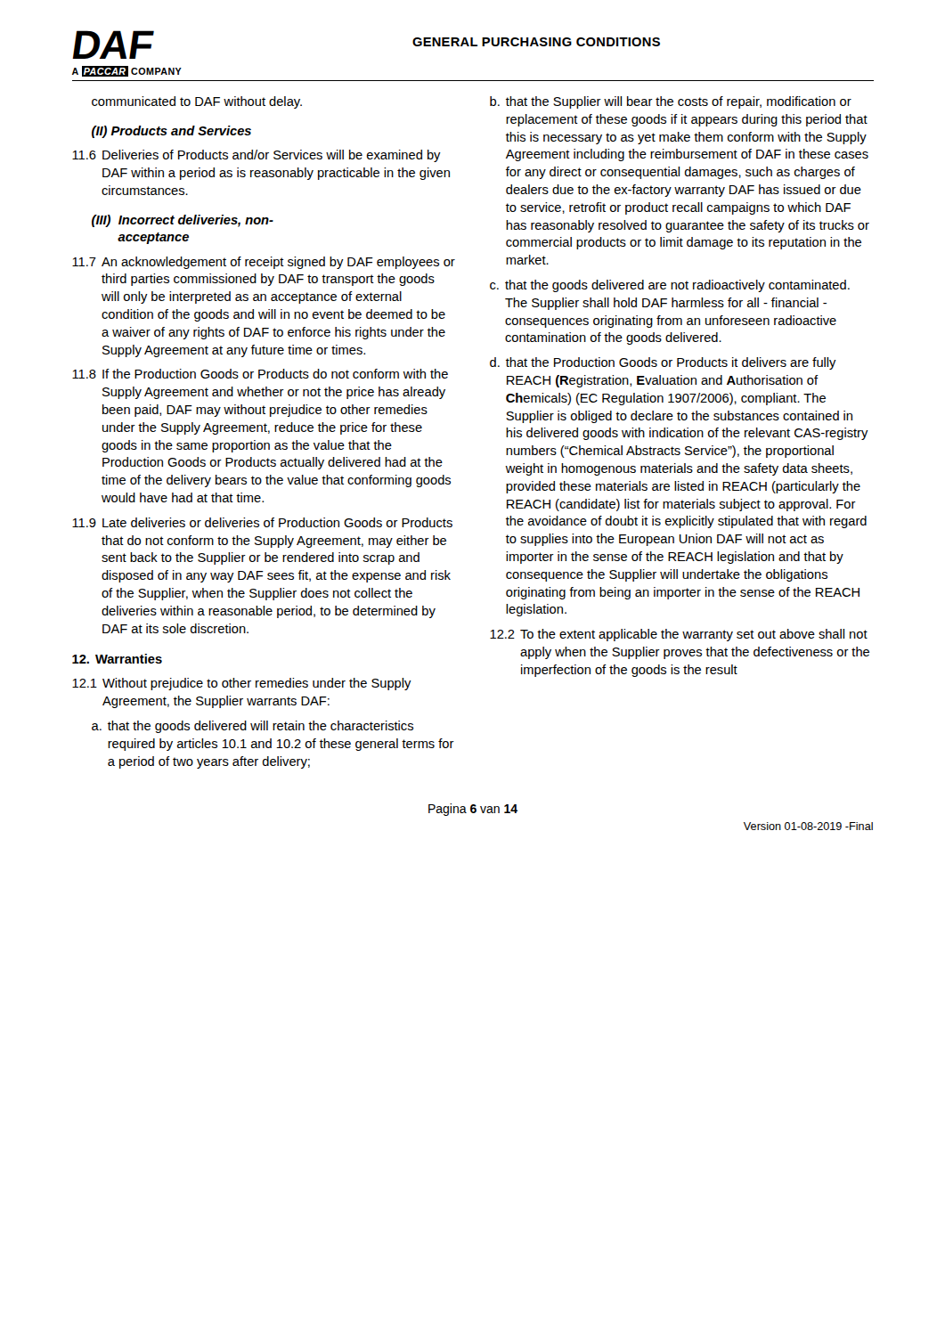DAF
A PACCAR COMPANY
GENERAL PURCHASING CONDITIONS
communicated to DAF without delay.
(II) Products and Services
11.6 Deliveries of Products and/or Services will be examined by DAF within a period as is reasonably practicable in the given circumstances.
(III) Incorrect deliveries, non-
acceptance
11.7 An acknowledgement of receipt signed by DAF employees or third parties commissioned by DAF to transport the goods will only be interpreted as an acceptance of external condition of the goods and will in no event be deemed to be a waiver of any rights of DAF to enforce his rights under the Supply Agreement at any future time or times.
11.8 If the Production Goods or Products do not conform with the Supply Agreement and whether or not the price has already been paid, DAF may without prejudice to other remedies under the Supply Agreement, reduce the price for these goods in the same proportion as the value that the Production Goods or Products actually delivered had at the time of the delivery bears to the value that conforming goods would have had at that time.
11.9 Late deliveries or deliveries of Production Goods or Products that do not conform to the Supply Agreement, may either be sent back to the Supplier or be rendered into scrap and disposed of in any way DAF sees fit, at the expense and risk of the Supplier, when the Supplier does not collect the deliveries within a reasonable period, to be determined by DAF at its sole discretion.
12. Warranties
12.1 Without prejudice to other remedies under the Supply Agreement, the Supplier warrants DAF:
a. that the goods delivered will retain the characteristics required by articles 10.1 and 10.2 of these general terms for a period of two years after delivery;
b. that the Supplier will bear the costs of repair, modification or replacement of these goods if it appears during this period that this is necessary to as yet make them conform with the Supply Agreement including the reimbursement of DAF in these cases for any direct or consequential damages, such as charges of dealers due to the ex-factory warranty DAF has issued or due to service, retrofit or product recall campaigns to which DAF has reasonably resolved to guarantee the safety of its trucks or commercial products or to limit damage to its reputation in the market.
c. that the goods delivered are not radioactively contaminated. The Supplier shall hold DAF harmless for all - financial - consequences originating from an unforeseen radioactive contamination of the goods delivered.
d. that the Production Goods or Products it delivers are fully REACH (Registration, Evaluation and Authorisation of Chemicals) (EC Regulation 1907/2006), compliant. The Supplier is obliged to declare to the substances contained in his delivered goods with indication of the relevant CAS-registry numbers (“Chemical Abstracts Service”), the proportional weight in homogenous materials and the safety data sheets, provided these materials are listed in REACH (particularly the REACH (candidate) list for materials subject to approval. For the avoidance of doubt it is explicitly stipulated that with regard to supplies into the European Union DAF will not act as importer in the sense of the REACH legislation and that by consequence the Supplier will undertake the obligations originating from being an importer in the sense of the REACH legislation.
12.2 To the extent applicable the warranty set out above shall not apply when the Supplier proves that the defectiveness or the imperfection of the goods is the result
Pagina 6 van 14
Version 01-08-2019 -Final